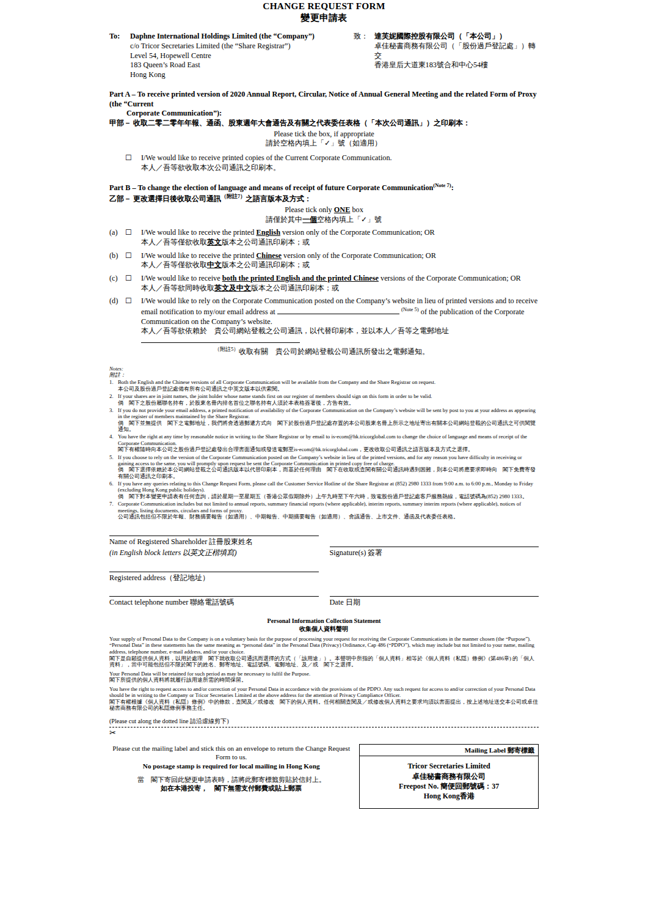CHANGE REQUEST FORM變更申請表
| To: | Daphne International Holdings Limited (the “Company”) c/o Tricor Secretaries Limited (the “Share Registrar”) Level 54, Hopewell Centre 183 Queen’s Road East Hong Kong | 致： | 達芙妮國際控股有限公司（「本公司」） 卓佳秘書商務有限公司（「股份過戶登記處」）轉交 香港皇后大道東183號合和中心54樓 |
Part A – To receive printed version of 2020 Annual Report, Circular, Notice of Annual General Meeting and the related Form of Proxy (the “Current Corporate Communication”):
甲部－ 收取二零二零年年報、通函、股東週年大會通告及有關之代表委任表格（「本次公司通訊」）之印刷本：
Please tick the box, if appropriate 請於空格內填上「✓」號（如適用）
☐
I/We would like to receive printed copies of the Current Corporate Communication.
本人／吾等欲收取本次公司通訊之印刷本。
Part B – To change the election of language and means of receipt of future Corporate Communication(Note 7):
乙部－ 更改選擇日後收取公司通訊（附註7）之語言版本及方式：
Please tick only ONE box 請僅於其中一個空格內填上「✓」號
(a)
☐
I/We would like to receive the printed English version only of the Corporate Communication; OR
本人／吾等僅欲收取英文版本之公司通訊印刷本；或
(b)
☐
I/We would like to receive the printed Chinese version only of the Corporate Communication; OR
本人／吾等僅欲收取中文版本之公司通訊印刷本；或
(c)
☐
I/We would like to receive both the printed English and the printed Chinese versions of the Corporate Communication; OR
本人／吾等欲同時收取英文及中文版本之公司通訊印刷本；或
(d)
☐
I/We would like to rely on the Corporate Communication posted on the Company’s website in lieu of printed versions and to receive email notification to my/our email address at (Note 5) of the publication of the Corporate Communication on the Company’s website.
本人／吾等欲依賴於　貴公司網站登載之公司通訊，以代替印刷本，並以本人／吾等之電郵地址
（附註5）收取有關　貴公司於網站登載公司通訊所發出之電郵通知。
Notes:
附註：
1. Both the English and the Chinese versions of all Corporate Communication will be available from the Company and the Share Registrar on request. 本公司及股份過戶登記處備有所有公司通訊之中英文版本以供索閱。
2. If your shares are in joint names, the joint holder whose name stands first on our register of members should sign on this form in order to be valid. 倘　閣下之股份屬聯名持有，於股東名冊內排名首位之聯名持有人須於本表格簽署後，方告有效。
3. If you do not provide your email address, a printed notification of availability of the Corporate Communication on the Company’s website will be sent by post to you at your address as appearing in the register of members maintained by the Share Registrar. 倘　閣下並無提供　閣下之電郵地址，我們將會透過郵遞方式向　閣下於股份過戶登記處存置的本公司股東名冊上所示之地址寄出有關本公司網站登載的公司通訊之可供閱覽通知。
4. You have the right at any time by reasonable notice in writing to the Share Registrar or by email to is-ecom@hk.tricorglobal.com to change the choice of language and means of receipt of the Corporate Communication. 閣下有權隨時向本公司之股份過戶登記處發出合理書面通知或發送電郵至is-ecom@hk.tricorglobal.com，更改收取公司通訊之語言版本及方式之選擇。
5. If you choose to rely on the version of the Corporate Communication posted on the Company’s website in lieu of the printed versions, and for any reason you have difficulty in receiving or gaining access to the same, you will promptly upon request be sent the Corporate Communication in printed copy free of charge. 倘　閣下選擇依賴於本公司網站登載之公司通訊版本以代替印刷本，而基於任何理由　閣下在收取或查閱有關公司通訊時遇到困難，則本公司將應要求即時向　閣下免費寄發有關公司通訊之印刷本。
6. If you have any queries relating to this Change Request Form, please call the Customer Service Hotline of the Share Registrar at (852) 2980 1333 from 9:00 a.m. to 6:00 p.m., Monday to Friday (excluding Hong Kong public holidays). 倘　閣下對本變更申請表有任何查詢，請於星期一至星期五（香港公眾假期除外）上午九時至下午六時，致電股份過戶登記處客戶服務熱線，電話號碼為(852) 2980 1333。
7. Corporate Communication includes but not limited to annual reports, summary financial reports (where applicable), interim reports, summary interim reports (where applicable), notices of meetings, listing documents, circulars and forms of proxy. 公司通訊包括但不限於年報、財務摘要報告（如適用）、中期報告、中期摘要報告（如適用）、會議通告、上市文件、通函及代表委任表格。
Name of Registered Shareholder 註冊股東姓名
(in English block letters 以英文正楷填寫)
Signature(s) 簽署
Registered address（登記地址）
Contact telephone number 聯絡電話號碼
Date 日期
Personal Information Collection Statement收集個人資料聲明
Your supply of Personal Data to the Company is on a voluntary basis for the purpose of processing your request for receiving the Corporate Communications in the manner chosen (the “Purpose”). “Personal Data” in these statements has the same meaning as “personal data” in the Personal Data (Privacy) Ordinance, Cap 486 (“PDPO”), which may include but not limited to your name, mailing address, telephone number, e-mail address, and/or your choice. 閣下是自願提供個人資料，以用於處理　閣下就收取公司通訊而選擇的方式（「該用途」）。本聲明中所指的「個人資料」相等於《個人資料（私隱）條例》(第486章) 的「個人資料」，當中可能包括但不限於閣下的姓名、郵寄地址、電話號碼、電郵地址、及／或　閣下之選擇。
Your Personal Data will be retained for such period as may be necessary to fulfil the Purpose. 閣下所提供的個人資料將就履行該用途所需的時間保留。
You have the right to request access to and/or correction of your Personal Data in accordance with the provisions of the PDPO. Any such request for access to and/or correction of your Personal Data should be in writing to the Company or Tricor Secretaries Limited at the above address for the attention of Privacy Compliance Officer. 閣下有權根據《個人資料（私隱）條例》中的條款，查閱及／或修改　閣下的個人資料。任何相關查閱及／或修改個人資料之要求均須以書面提出，按上述地址送交本公司或卓佳秘書商務有限公司的私隱條例事務主任。
(Please cut along the dotted line 請沿虛線剪下)
✂
Please cut the mailing label and stick this on an envelope to return the Change Request Form to us.
No postage stamp is required for local mailing in Hong Kong
當　閣下寄回此變更申請表時，請將此郵寄標籤剪貼於信封上。
如在本港投寄，　閣下無需支付郵費或貼上郵票
Mailing Label 郵寄標籤
Tricor Secretaries Limited
卓佳秘書商務有限公司
Freepost No. 簡便回郵號碼：37
Hong Kong香港